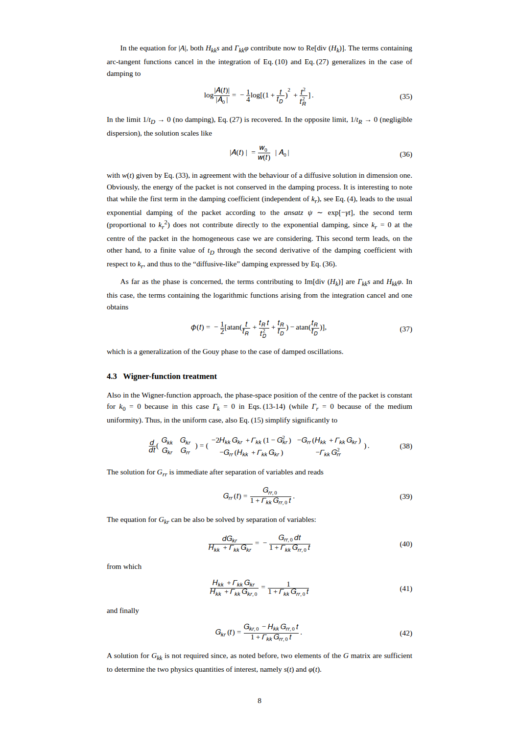In the equation for |A|, both Hkks and Γkkφ contribute now to Re[div (Hk)]. The terms containing arc-tangent functions cancel in the integration of Eq. (10) and Eq. (27) generalizes in the case of damping to
log |A(t)| |A0| = − 14 log [ (1+ttD) 2 + t2tR2 ] . (35)
In the limit 1/tD → 0 (no damping), Eq. (27) is recovered. In the opposite limit, 1/tR → 0 (negligible dispersion), the solution scales like
|A(t)| = w0w(t) |A0| (36)
with w(t) given by Eq. (33), in agreement with the behaviour of a diffusive solution in dimension one. Obviously, the energy of the packet is not conserved in the damping process. It is interesting to note that while the first term in the damping coefficient (independent of kr), see Eq. (4), leads to the usual exponential damping of the packet according to the ansatz ψ ∼ exp[−γt], the second term (proportional to kr2) does not contribute directly to the exponential damping, since kr = 0 at the centre of the packet in the homogeneous case we are considering. This second term leads, on the other hand, to a finite value of tD through the second derivative of the damping coefficient with respect to kr, and thus to the “diffusive-like” damping expressed by Eq. (36).
As far as the phase is concerned, the terms contributing to Im[div (Hk)] are Γkks and Hkkφ. In this case, the terms containing the logarithmic functions arising from the integration cancel and one obtains
ϕ(t) = − 12 [ atan ( ttR + tRttD2 + tRtD ) − atan ( tRtD ) ] , (37)
which is a generalization of the Gouy phase to the case of damped oscillations.
4.3 Wigner-function treatment
Also in the Wigner-function approach, the phase-space position of the centre of the packet is constant for k0 = 0 because in this case Γk = 0 in Eqs. (13-14) (while Γr = 0 because of the medium uniformity). Thus, in the uniform case, also Eq. (15) simplify significantly to
ddt ( GkkGkr GkrGrr ) = ( −2HkkGkr + Γkk (1−Gkr2) −Grr (Hkk+ΓkkGkr) −Grr (Hkk+ΓkkGkr) −ΓkkGrr2 ) . (38)
The solution for Grr is immediate after separation of variables and reads
Grr(t) = Grr,0 1+ΓkkGrr,0t . (39)
The equation for Gkr can be also be solved by separation of variables:
dGkr Hkk+ΓkkGkr = − Grr,0dt 1+ΓkkGrr,0t (40)
from which
Hkk+ΓkkGkr Hkk+ΓkkGkr,0 = 1 1+ΓkkGrr,0t (41)
and finally
Gkr(t) = Gkr,0−HkkGrr,0t 1+ΓkkGrr,0t . (42)
A solution for Gkk is not required since, as noted before, two elements of the G matrix are sufficient to determine the two physics quantities of interest, namely s(t) and φ(t).
8